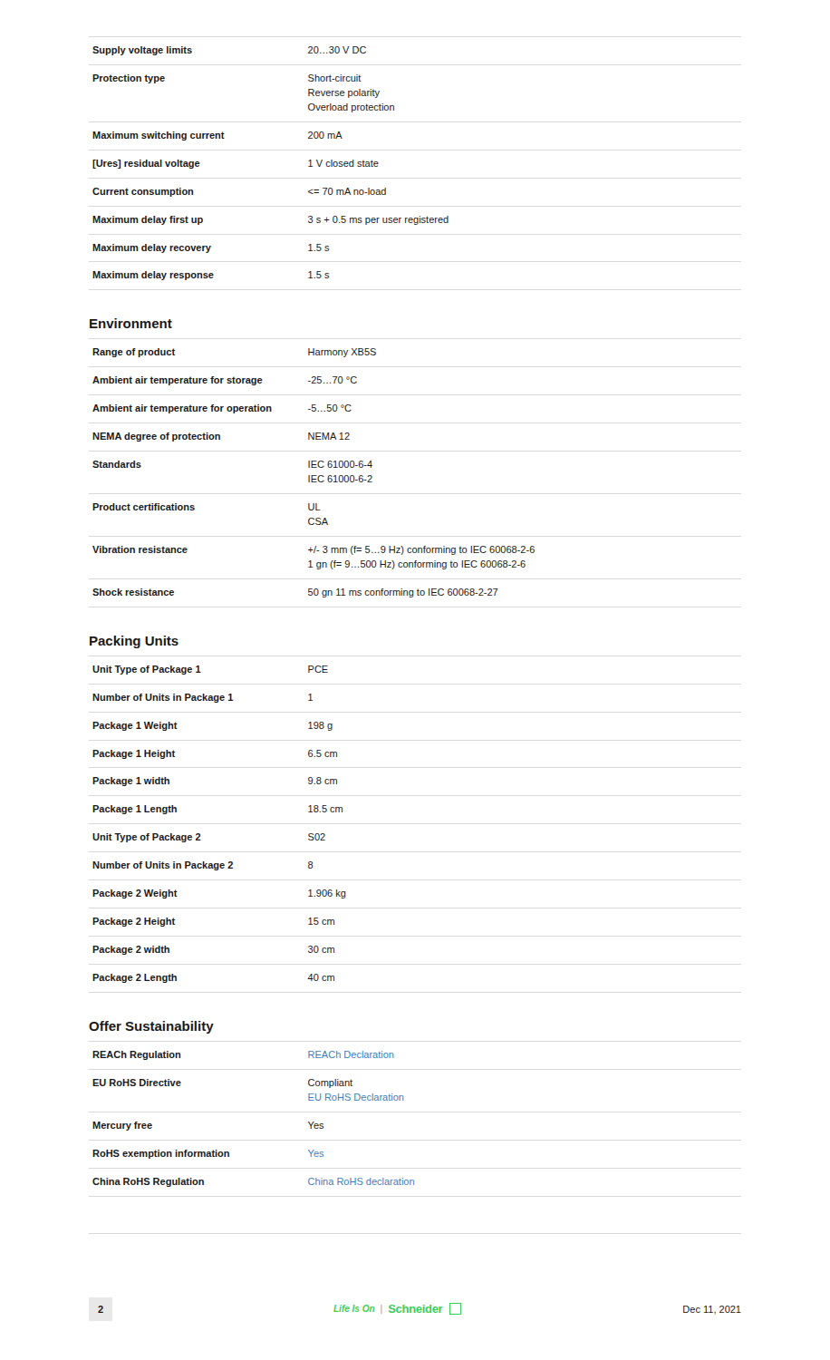| Supply voltage limits | 20…30 V DC |
| Protection type | Short-circuit Reverse polarity Overload protection |
| Maximum switching current | 200 mA |
| [Ures] residual voltage | 1 V closed state |
| Current consumption | <= 70 mA no-load |
| Maximum delay first up | 3 s + 0.5 ms per user registered |
| Maximum delay recovery | 1.5 s |
| Maximum delay response | 1.5 s |
Environment
| Range of product | Harmony XB5S |
| Ambient air temperature for storage | -25…70 °C |
| Ambient air temperature for operation | -5…50 °C |
| NEMA degree of protection | NEMA 12 |
| Standards | IEC 61000-6-4 IEC 61000-6-2 |
| Product certifications | UL CSA |
| Vibration resistance | +/- 3 mm (f= 5…9 Hz) conforming to IEC 60068-2-6 1 gn (f= 9…500 Hz) conforming to IEC 60068-2-6 |
| Shock resistance | 50 gn 11 ms conforming to IEC 60068-2-27 |
Packing Units
| Unit Type of Package 1 | PCE |
| Number of Units in Package 1 | 1 |
| Package 1 Weight | 198 g |
| Package 1 Height | 6.5 cm |
| Package 1 width | 9.8 cm |
| Package 1 Length | 18.5 cm |
| Unit Type of Package 2 | S02 |
| Number of Units in Package 2 | 8 |
| Package 2 Weight | 1.906 kg |
| Package 2 Height | 15 cm |
| Package 2 width | 30 cm |
| Package 2 Length | 40 cm |
Offer Sustainability
| REACh Regulation | REACh Declaration |
| EU RoHS Directive | Compliant EU RoHS Declaration |
| Mercury free | Yes |
| RoHS exemption information | Yes |
| China RoHS Regulation | China RoHS declaration |
2
Life Is On | Schneider
Dec 11, 2021